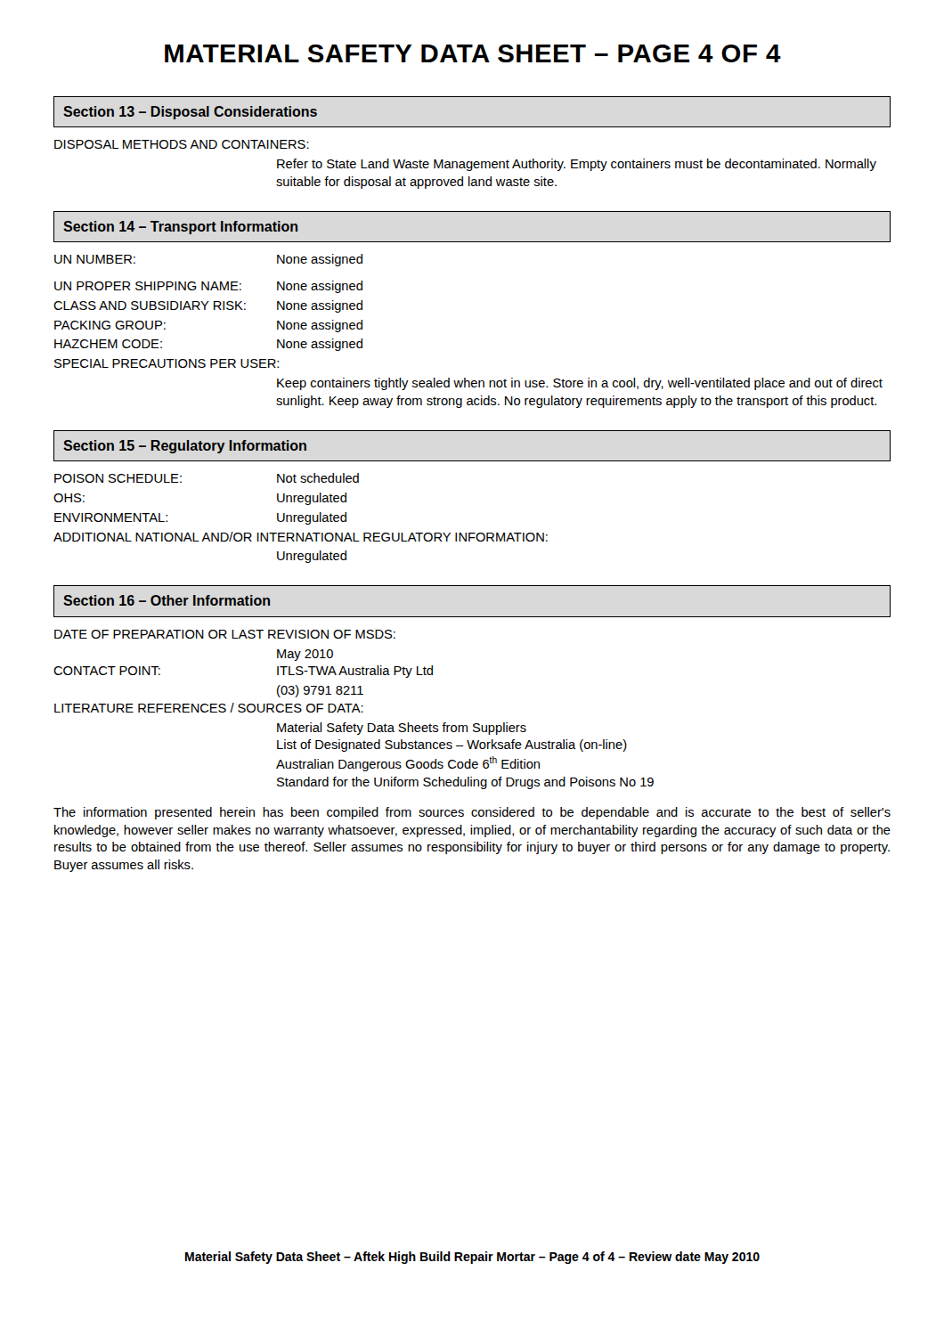MATERIAL SAFETY DATA SHEET – PAGE 4 OF 4
Section 13 – Disposal Considerations
DISPOSAL METHODS AND CONTAINERS:
Refer to State Land Waste Management Authority. Empty containers must be decontaminated. Normally suitable for disposal at approved land waste site.
Section 14 – Transport Information
UN NUMBER: None assigned
UN PROPER SHIPPING NAME: None assigned
CLASS AND SUBSIDIARY RISK: None assigned
PACKING GROUP: None assigned
HAZCHEM CODE: None assigned
SPECIAL PRECAUTIONS PER USER:
Keep containers tightly sealed when not in use. Store in a cool, dry, well-ventilated place and out of direct sunlight. Keep away from strong acids. No regulatory requirements apply to the transport of this product.
Section 15 – Regulatory Information
POISON SCHEDULE: Not scheduled
OHS: Unregulated
ENVIRONMENTAL: Unregulated
ADDITIONAL NATIONAL AND/OR INTERNATIONAL REGULATORY INFORMATION:
Unregulated
Section 16 – Other Information
DATE OF PREPARATION OR LAST REVISION OF MSDS:
May 2010
CONTACT POINT: ITLS-TWA Australia Pty Ltd
(03) 9791 8211
LITERATURE REFERENCES / SOURCES OF DATA:
Material Safety Data Sheets from Suppliers
List of Designated Substances – Worksafe Australia (on-line)
Australian Dangerous Goods Code 6th Edition
Standard for the Uniform Scheduling of Drugs and Poisons No 19
The information presented herein has been compiled from sources considered to be dependable and is accurate to the best of seller's knowledge, however seller makes no warranty whatsoever, expressed, implied, or of merchantability regarding the accuracy of such data or the results to be obtained from the use thereof. Seller assumes no responsibility for injury to buyer or third persons or for any damage to property. Buyer assumes all risks.
Material Safety Data Sheet – Aftek High Build Repair Mortar – Page 4 of 4 – Review date May 2010